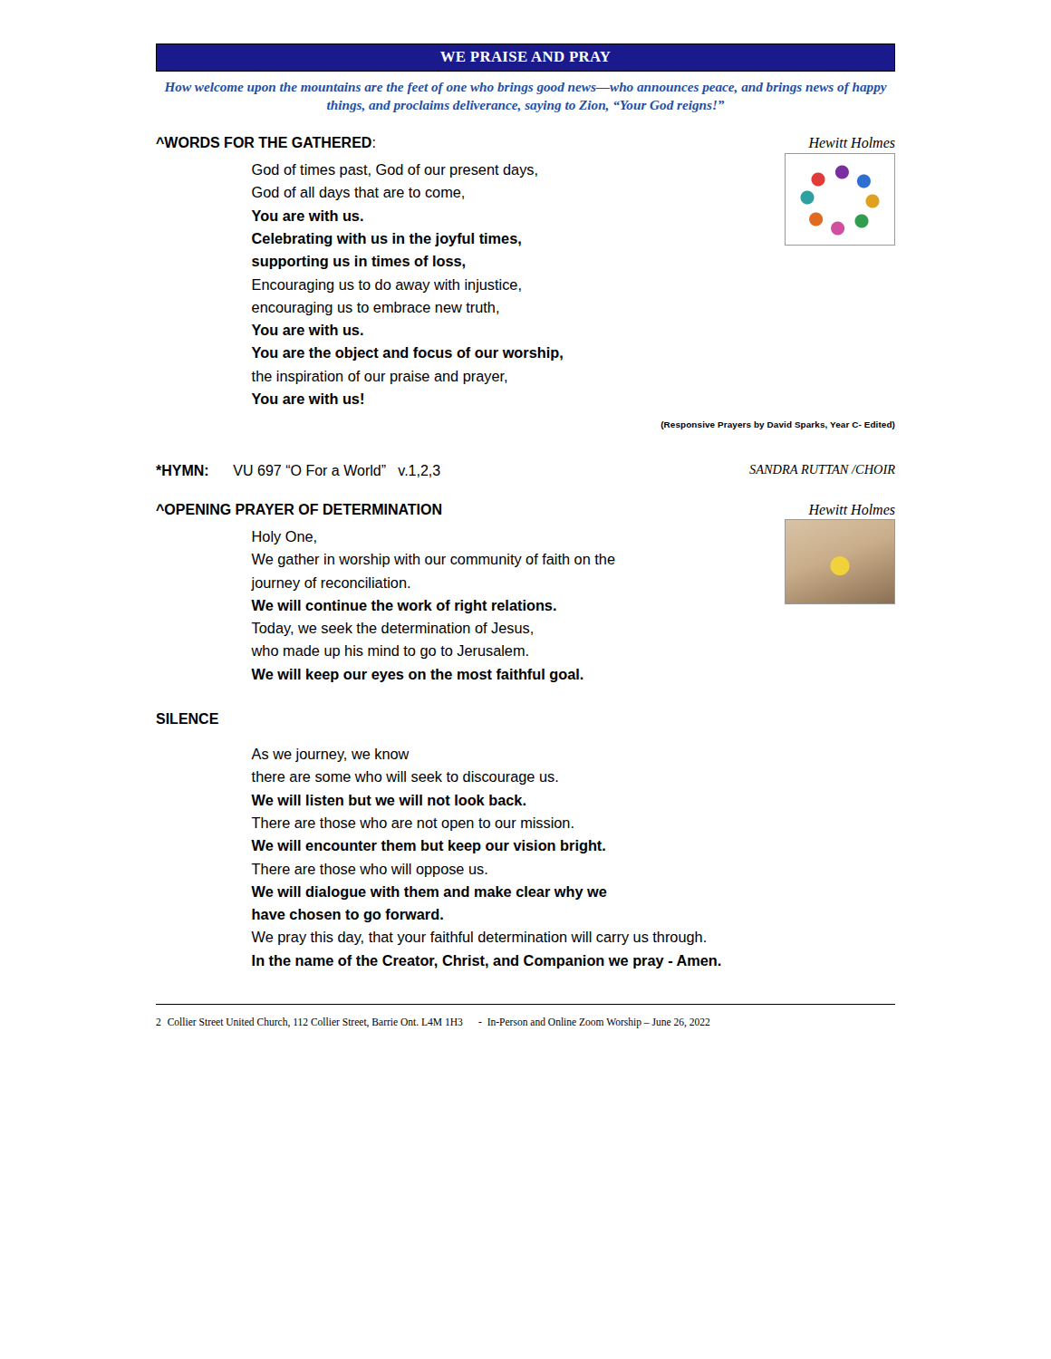WE PRAISE AND PRAY
How welcome upon the mountains are the feet of one who brings good news—who announces peace, and brings news of happy things, and proclaims deliverance, saying to Zion, “Your God reigns!”
^WORDS FOR THE GATHERED: Hewitt Holmes
God of times past, God of our present days,
God of all days that are to come,
You are with us.
Celebrating with us in the joyful times,
supporting us in times of loss,
Encouraging us to do away with injustice,
encouraging us to embrace new truth,
You are with us.
You are the object and focus of our worship,
the inspiration of our praise and prayer,
You are with us!
(Responsive Prayers by David Sparks, Year C- Edited)
SANDRA RUTTAN /CHOIR *HYMN: VU 697 “O For a World” v.1,2,3
^OPENING PRAYER OF DETERMINATION Hewitt Holmes
Holy One,
We gather in worship with our community of faith on the
journey of reconciliation.
We will continue the work of right relations.
Today, we seek the determination of Jesus,
who made up his mind to go to Jerusalem.
We will keep our eyes on the most faithful goal.
SILENCE
As we journey, we know
there are some who will seek to discourage us.
We will listen but we will not look back.
There are those who are not open to our mission.
We will encounter them but keep our vision bright.
There are those who will oppose us.
We will dialogue with them and make clear why we
have chosen to go forward.
We pray this day, that your faithful determination will carry us through.
In the name of the Creator, Christ, and Companion we pray - Amen.
2 Collier Street United Church, 112 Collier Street, Barrie Ont. L4M 1H3 - In-Person and Online Zoom Worship – June 26, 2022